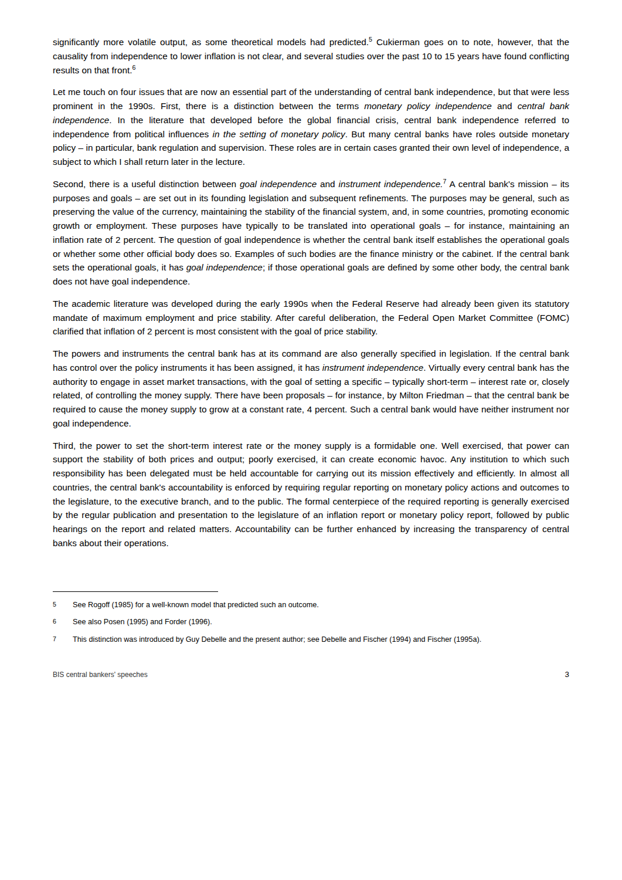significantly more volatile output, as some theoretical models had predicted.5 Cukierman goes on to note, however, that the causality from independence to lower inflation is not clear, and several studies over the past 10 to 15 years have found conflicting results on that front.6
Let me touch on four issues that are now an essential part of the understanding of central bank independence, but that were less prominent in the 1990s. First, there is a distinction between the terms monetary policy independence and central bank independence. In the literature that developed before the global financial crisis, central bank independence referred to independence from political influences in the setting of monetary policy. But many central banks have roles outside monetary policy – in particular, bank regulation and supervision. These roles are in certain cases granted their own level of independence, a subject to which I shall return later in the lecture.
Second, there is a useful distinction between goal independence and instrument independence.7 A central bank's mission – its purposes and goals – are set out in its founding legislation and subsequent refinements. The purposes may be general, such as preserving the value of the currency, maintaining the stability of the financial system, and, in some countries, promoting economic growth or employment. These purposes have typically to be translated into operational goals – for instance, maintaining an inflation rate of 2 percent. The question of goal independence is whether the central bank itself establishes the operational goals or whether some other official body does so. Examples of such bodies are the finance ministry or the cabinet. If the central bank sets the operational goals, it has goal independence; if those operational goals are defined by some other body, the central bank does not have goal independence.
The academic literature was developed during the early 1990s when the Federal Reserve had already been given its statutory mandate of maximum employment and price stability. After careful deliberation, the Federal Open Market Committee (FOMC) clarified that inflation of 2 percent is most consistent with the goal of price stability.
The powers and instruments the central bank has at its command are also generally specified in legislation. If the central bank has control over the policy instruments it has been assigned, it has instrument independence. Virtually every central bank has the authority to engage in asset market transactions, with the goal of setting a specific – typically short-term – interest rate or, closely related, of controlling the money supply. There have been proposals – for instance, by Milton Friedman – that the central bank be required to cause the money supply to grow at a constant rate, 4 percent. Such a central bank would have neither instrument nor goal independence.
Third, the power to set the short-term interest rate or the money supply is a formidable one. Well exercised, that power can support the stability of both prices and output; poorly exercised, it can create economic havoc. Any institution to which such responsibility has been delegated must be held accountable for carrying out its mission effectively and efficiently. In almost all countries, the central bank's accountability is enforced by requiring regular reporting on monetary policy actions and outcomes to the legislature, to the executive branch, and to the public. The formal centerpiece of the required reporting is generally exercised by the regular publication and presentation to the legislature of an inflation report or monetary policy report, followed by public hearings on the report and related matters. Accountability can be further enhanced by increasing the transparency of central banks about their operations.
5 See Rogoff (1985) for a well-known model that predicted such an outcome.
6 See also Posen (1995) and Forder (1996).
7 This distinction was introduced by Guy Debelle and the present author; see Debelle and Fischer (1994) and Fischer (1995a).
BIS central bankers' speeches 3